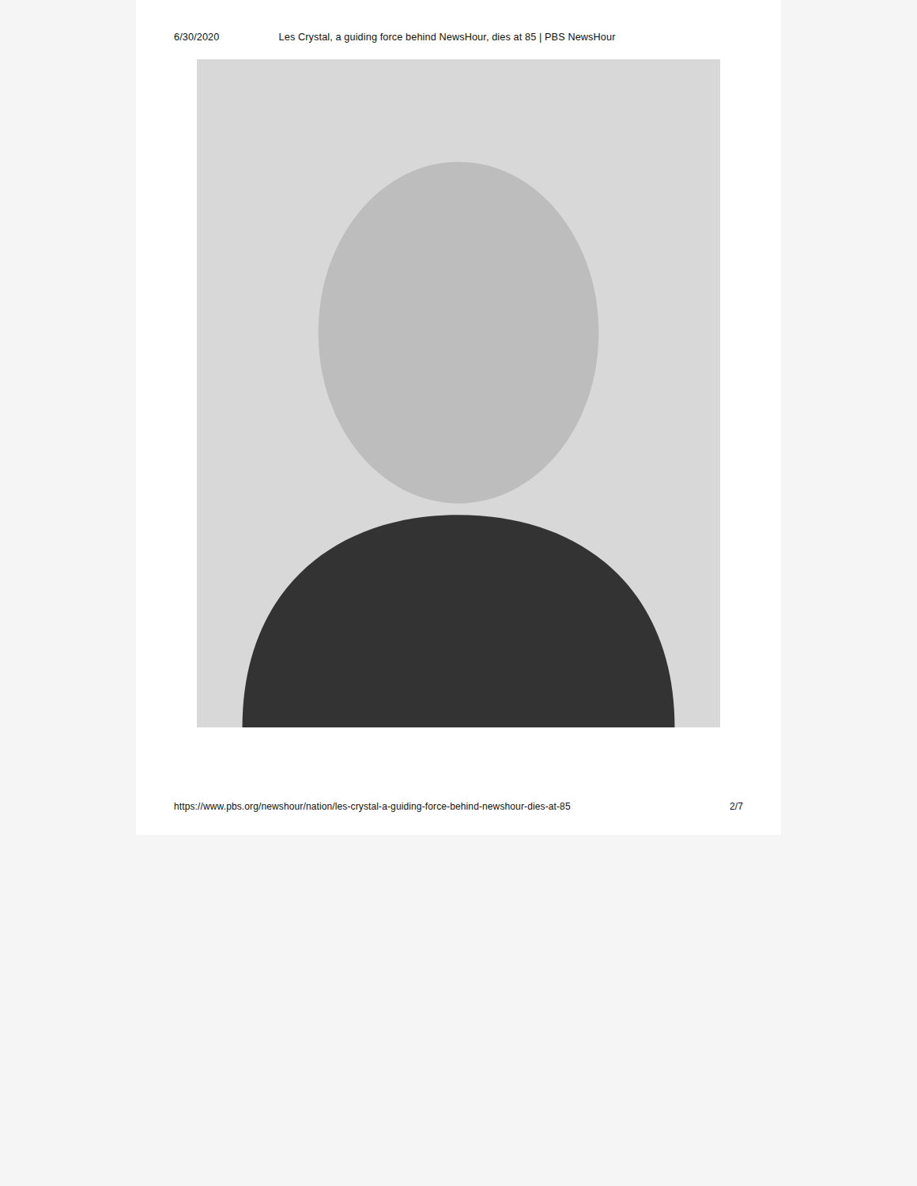6/30/2020 Les Crystal, a guiding force behind NewsHour, dies at 85 | PBS NewsHour
https://www.pbs.org/newshour/nation/les-crystal-a-guiding-force-behind-newshour-dies-at-85 2/7